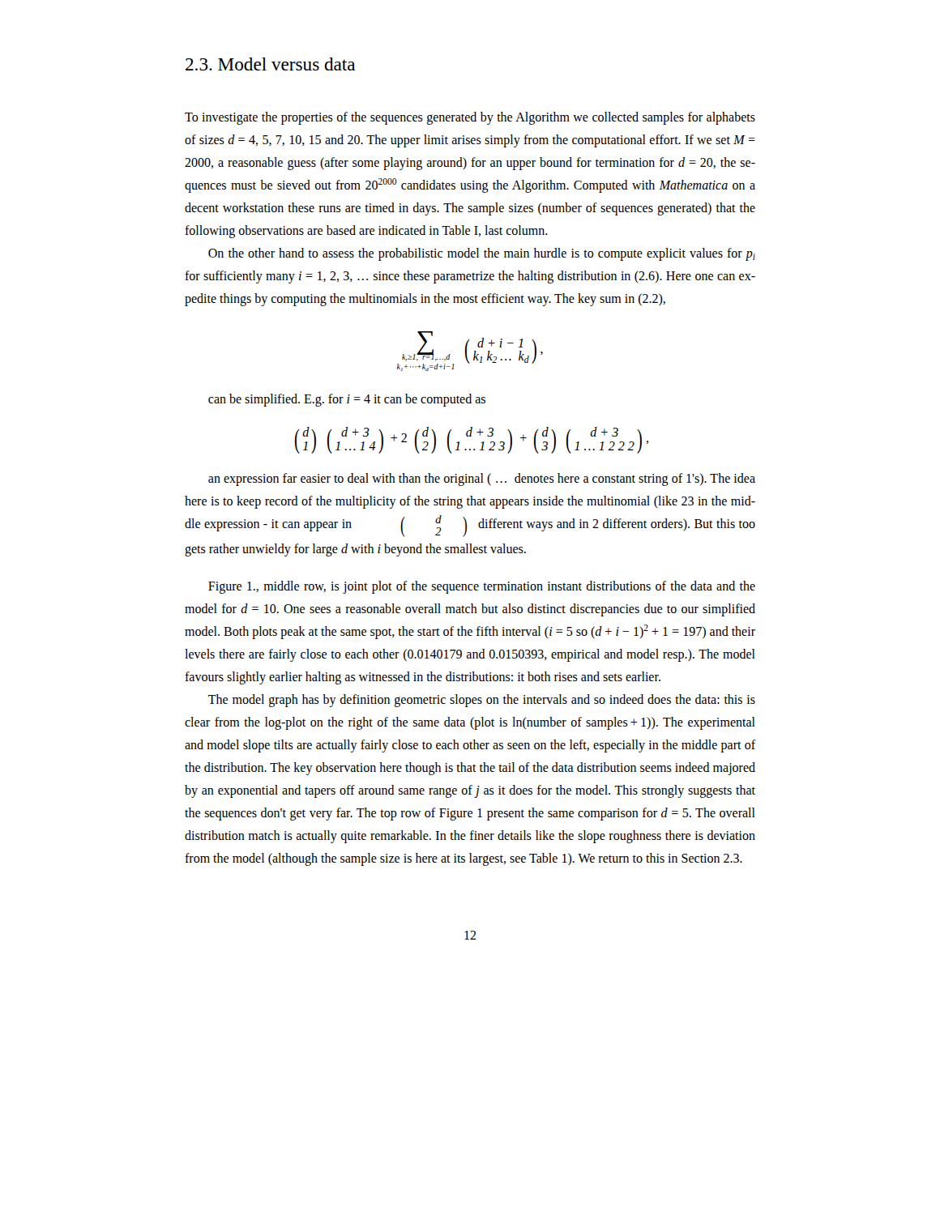2.3. Model versus data
To investigate the properties of the sequences generated by the Algorithm we collected samples for alphabets of sizes d = 4, 5, 7, 10, 15 and 20. The upper limit arises simply from the computational effort. If we set M = 2000, a reasonable guess (after some playing around) for an upper bound for termination for d = 20, the sequences must be sieved out from 202000 candidates using the Algorithm. Computed with Mathematica on a decent workstation these runs are timed in days. The sample sizes (number of sequences generated) that the following observations are based are indicated in Table I, last column.
On the other hand to assess the probabilistic model the main hurdle is to compute explicit values for pi for sufficiently many i = 1, 2, 3, … since these parametrize the halting distribution in (2.6). Here one can expedite things by computing the multinomials in the most efficient way. The key sum in (2.2),
∑ kr≥1, r=1,…,d k1+⋯+kd=d+i−1 (d + i − 1 k1 k2 … kd) ,
can be simplified. E.g. for i = 4 it can be computed as
(d 1) (d + 31 … 1 4) + 2 (d 2) (d + 31 … 1 2 3) + (d 3) (d + 31 … 1 2 2 2),
an expression far easier to deal with than the original ( … denotes here a constant string of 1's). The idea here is to keep record of the multiplicity of the string that appears inside the multinomial (like 23 in the middle expression - it can appear in (d 2) different ways and in 2 different orders). But this too gets rather unwieldy for large d with i beyond the smallest values.
Figure 1., middle row, is joint plot of the sequence termination instant distributions of the data and the model for d = 10. One sees a reasonable overall match but also distinct discrepancies due to our simplified model. Both plots peak at the same spot, the start of the fifth interval (i = 5 so (d + i − 1)2 + 1 = 197) and their levels there are fairly close to each other (0.0140179 and 0.0150393, empirical and model resp.). The model favours slightly earlier halting as witnessed in the distributions: it both rises and sets earlier.
The model graph has by definition geometric slopes on the intervals and so indeed does the data: this is clear from the log-plot on the right of the same data (plot is ln(number of samples + 1)). The experimental and model slope tilts are actually fairly close to each other as seen on the left, especially in the middle part of the distribution. The key observation here though is that the tail of the data distribution seems indeed majored by an exponential and tapers off around same range of j as it does for the model. This strongly suggests that the sequences don't get very far. The top row of Figure 1 present the same comparison for d = 5. The overall distribution match is actually quite remarkable. In the finer details like the slope roughness there is deviation from the model (although the sample size is here at its largest, see Table 1). We return to this in Section 2.3.
12